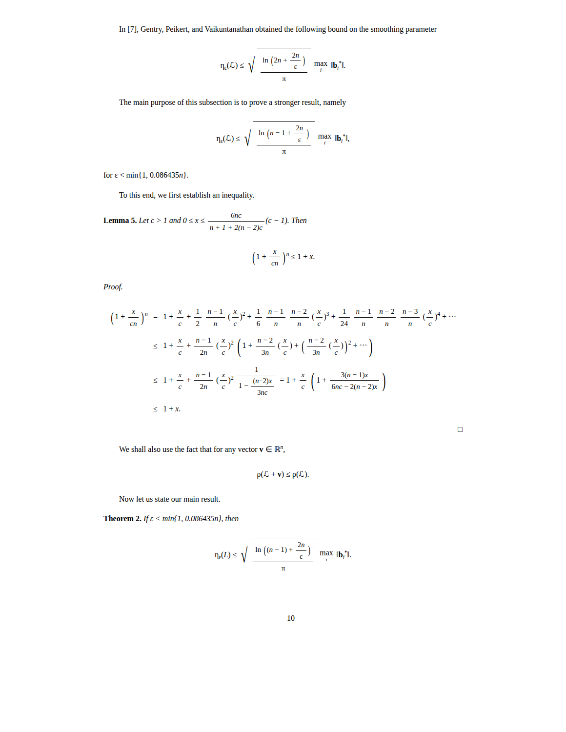In [7], Gentry, Peikert, and Vaikuntanathan obtained the following bound on the smoothing parameter
ηε(ℒ) ≤ √ ln (2n + 2n ε) π max i ‖bi*‖.
The main purpose of this subsection is to prove a stronger result, namely
ηε(ℒ) ≤ √ ln (n − 1 + 2n ε) π max i ‖bi*‖,
for ε < min{1, 0.086435n}.
To this end, we first establish an inequality.
Lemma 5. Let c > 1 and 0 ≤ x ≤ 6nc n + 1 + 2(n − 2)c(c − 1). Then
(1 + xcn)n ≤ 1 + x.
Proof.
| ( 1 + x cn ) n | = | 1 + x c + 1 2 n − 1 n ( x c ) 2 + 1 6 n − 1 n n − 2 n ( x c ) 3 + 1 24 n − 1 n n − 2 n n − 3 n ( x c ) 4 + ··· |
| | ≤ | 1 + x c + n − 1 2 n ( x c ) 2 ( 1 + n − 2 3 n ( x c ) + ( n − 2 3 n ( x c ) ) 2 + ··· ) |
| | ≤ | 1 + x c + n − 1 2 n ( x c ) 2 1 1 − ( n −2) x 3 nc = 1 + x c ( 1 + 3( n − 1) x 6 nc − 2( n − 2) x ) |
| | ≤ | 1 + x . |
□
We shall also use the fact that for any vector v ∈ ℝn,
ρ(ℒ + v) ≤ ρ(ℒ).
Now let us state our main result.
Theorem 2. If ε < min{1, 0.086435n}, then
ηε(L) ≤ √ ln ((n − 1) + 2n ε) π max i ‖bi*‖.
10